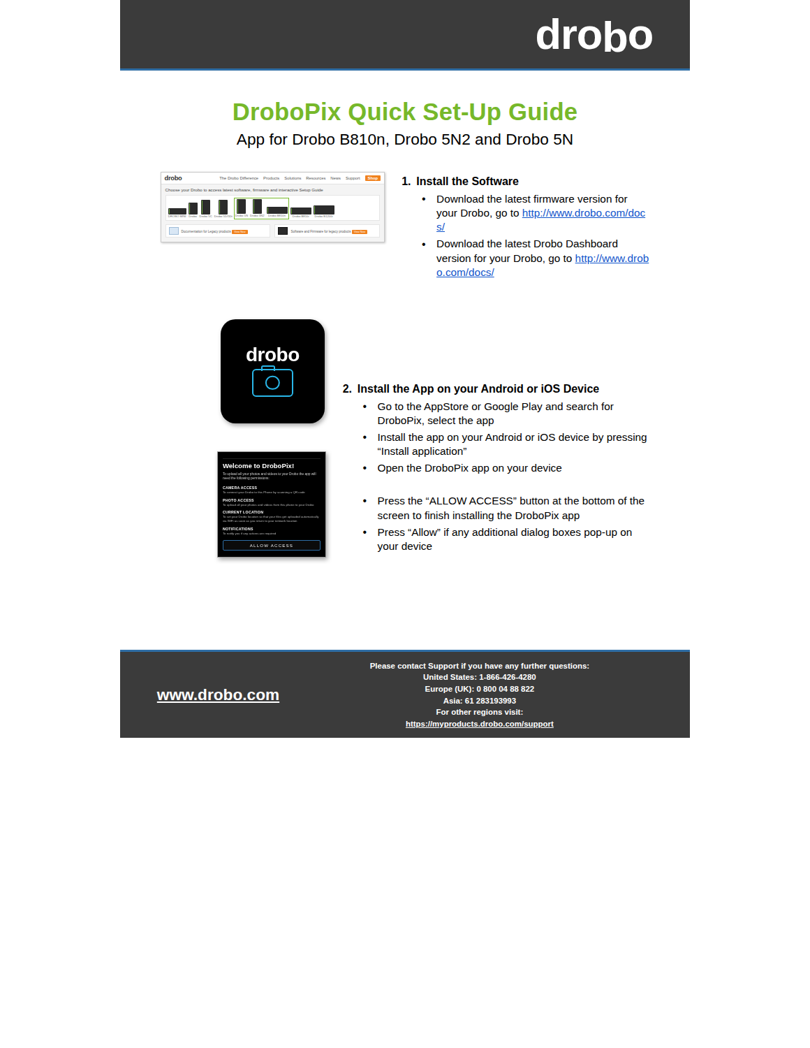drobo
DroboPix Quick Set-Up Guide
App for Drobo B810n, Drobo 5N2 and Drobo 5N
drobo
The Drobo Difference
Products
Solutions
Resources
News
Support
Shop
Choose your Drobo to access latest software, firmware and interactive Setup Guide
DROBO MINI
Drobo
Drobo 5C
Drobo 5D/5Dt
Drobo 5N
Drobo 5N2
Drobo B810n
Drobo B810i
Drobo B1200i
Documentation for Legacy products
View Now
Software and Firmware for legacy products
View Now
1. Install the Software
Download the latest firmware version for your Drobo, go to http://www.drobo.com/docs/
Download the latest Drobo Dashboard version for your Drobo, go to http://www.drobo.com/docs/
drobo
Welcome to DroboPix!
To upload all your photos and videos to your Drobo the app will need the following permissions:
CAMERA ACCESS
To connect your Drobo to this Phone by scanning a QR code
PHOTO ACCESS
To upload all your photos and videos from this phone to your Drobo
CURRENT LOCATION
To set your Drobo location so that your files get uploaded automatically via WiFi as soon as you return to your network location
NOTIFICATIONS
To notify you if any actions are required
ALLOW ACCESS
2. Install the App on your Android or iOS Device
Go to the AppStore or Google Play and search for DroboPix, select the app
Install the app on your Android or iOS device by pressing “Install application”
Open the DroboPix app on your device
Press the “ALLOW ACCESS” button at the bottom of the screen to finish installing the DroboPix app
Press “Allow” if any additional dialog boxes pop-up on your device
www.drobo.com
Please contact Support if you have any further questions:
United States: 1-866-426-4280
Europe (UK): 0 800 04 88 822
Asia: 61 283193993
For other regions visit:
https://myproducts.drobo.com/support